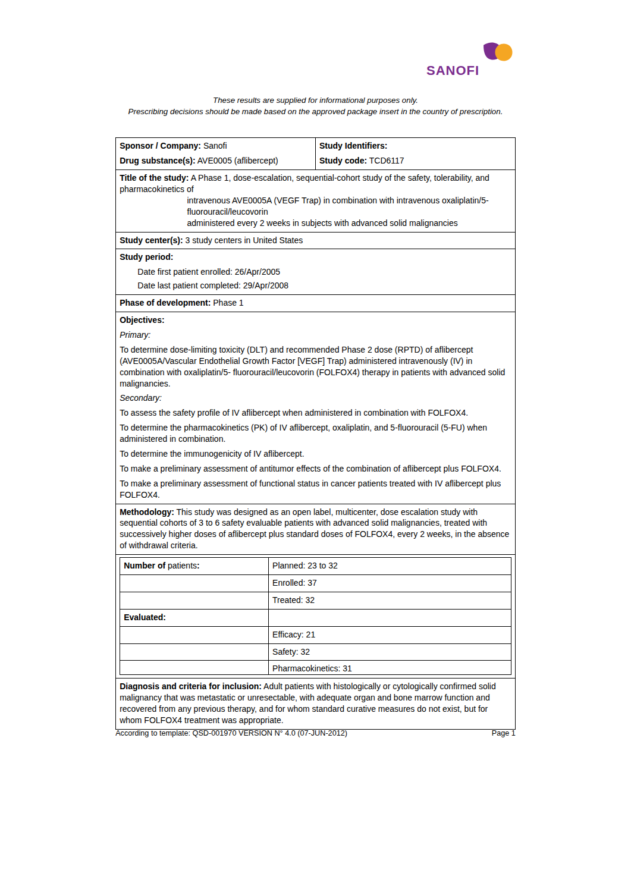SANOFI
These results are supplied for informational purposes only.
Prescribing decisions should be made based on the approved package insert in the country of prescription.
| Sponsor / Company: Sanofi Drug substance(s): AVE0005 (aflibercept) | Study Identifiers: Study code: TCD6117 |
| Title of the study: A Phase 1, dose-escalation, sequential-cohort study of the safety, tolerability, and pharmacokinetics of intravenous AVE0005A (VEGF Trap) in combination with intravenous oxaliplatin/5-fluorouracil/leucovorin administered every 2 weeks in subjects with advanced solid malignancies |
| Study center(s): 3 study centers in United States |
| Study period: Date first patient enrolled: 26/Apr/2005 Date last patient completed: 29/Apr/2008 |
| Phase of development: Phase 1 |
| Objectives: Primary: To determine dose-limiting toxicity (DLT) and recommended Phase 2 dose (RPTD) of aflibercept (AVE0005A/Vascular Endothelial Growth Factor [VEGF] Trap) administered intravenously (IV) in combination with oxaliplatin/5- fluorouracil/leucovorin (FOLFOX4) therapy in patients with advanced solid malignancies. Secondary: To assess the safety profile of IV aflibercept when administered in combination with FOLFOX4. To determine the pharmacokinetics (PK) of IV aflibercept, oxaliplatin, and 5-fluorouracil (5-FU) when administered in combination. To determine the immunogenicity of IV aflibercept. To make a preliminary assessment of antitumor effects of the combination of aflibercept plus FOLFOX4. To make a preliminary assessment of functional status in cancer patients treated with IV aflibercept plus FOLFOX4. |
| Methodology: This study was designed as an open label, multicenter, dose escalation study with sequential cohorts of 3 to 6 safety evaluable patients with advanced solid malignancies, treated with successively higher doses of aflibercept plus standard doses of FOLFOX4, every 2 weeks, in the absence of withdrawal criteria. |
| / Number of patients : / Planned: 23 to 32 / / / Enrolled: 37 / / / Treated: 32 / / Evaluated: / / / / Efficacy: 21 / / / Safety: 32 / / / Pharmacokinetics: 31 / |
| Diagnosis and criteria for inclusion: Adult patients with histologically or cytologically confirmed solid malignancy that was metastatic or unresectable, with adequate organ and bone marrow function and recovered from any previous therapy, and for whom standard curative measures do not exist, but for whom FOLFOX4 treatment was appropriate. |
According to template: QSD-001970 VERSION N° 4.0 (07-JUN-2012) Page 1